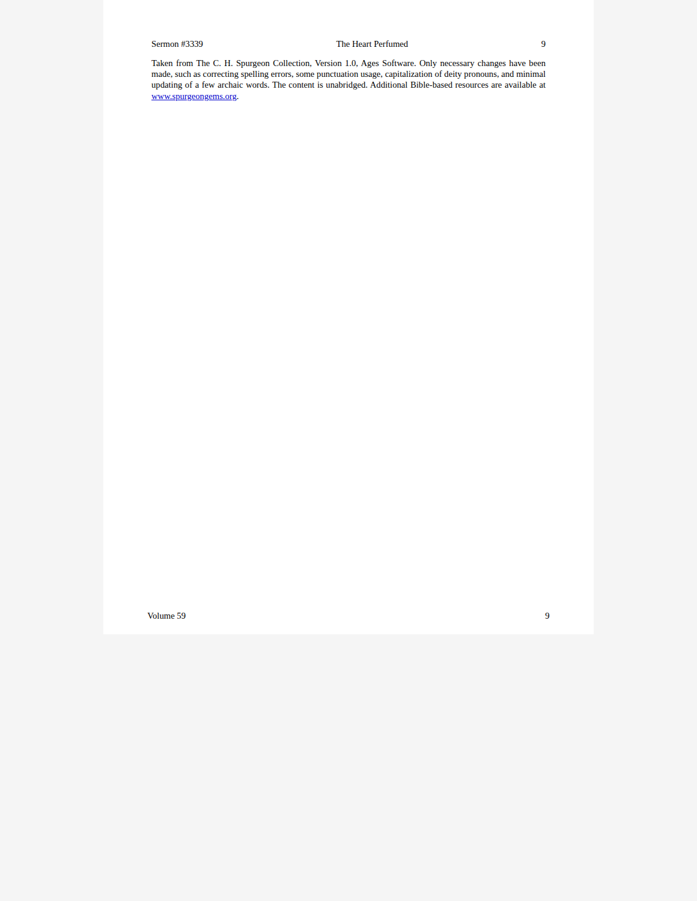Sermon #3339 The Heart Perfumed 9
Taken from The C. H. Spurgeon Collection, Version 1.0, Ages Software. Only necessary changes have been made, such as correcting spelling errors, some punctuation usage, capitalization of deity pronouns, and minimal updating of a few archaic words. The content is unabridged. Additional Bible-based resources are available at www.spurgeongems.org.
Volume 59 9